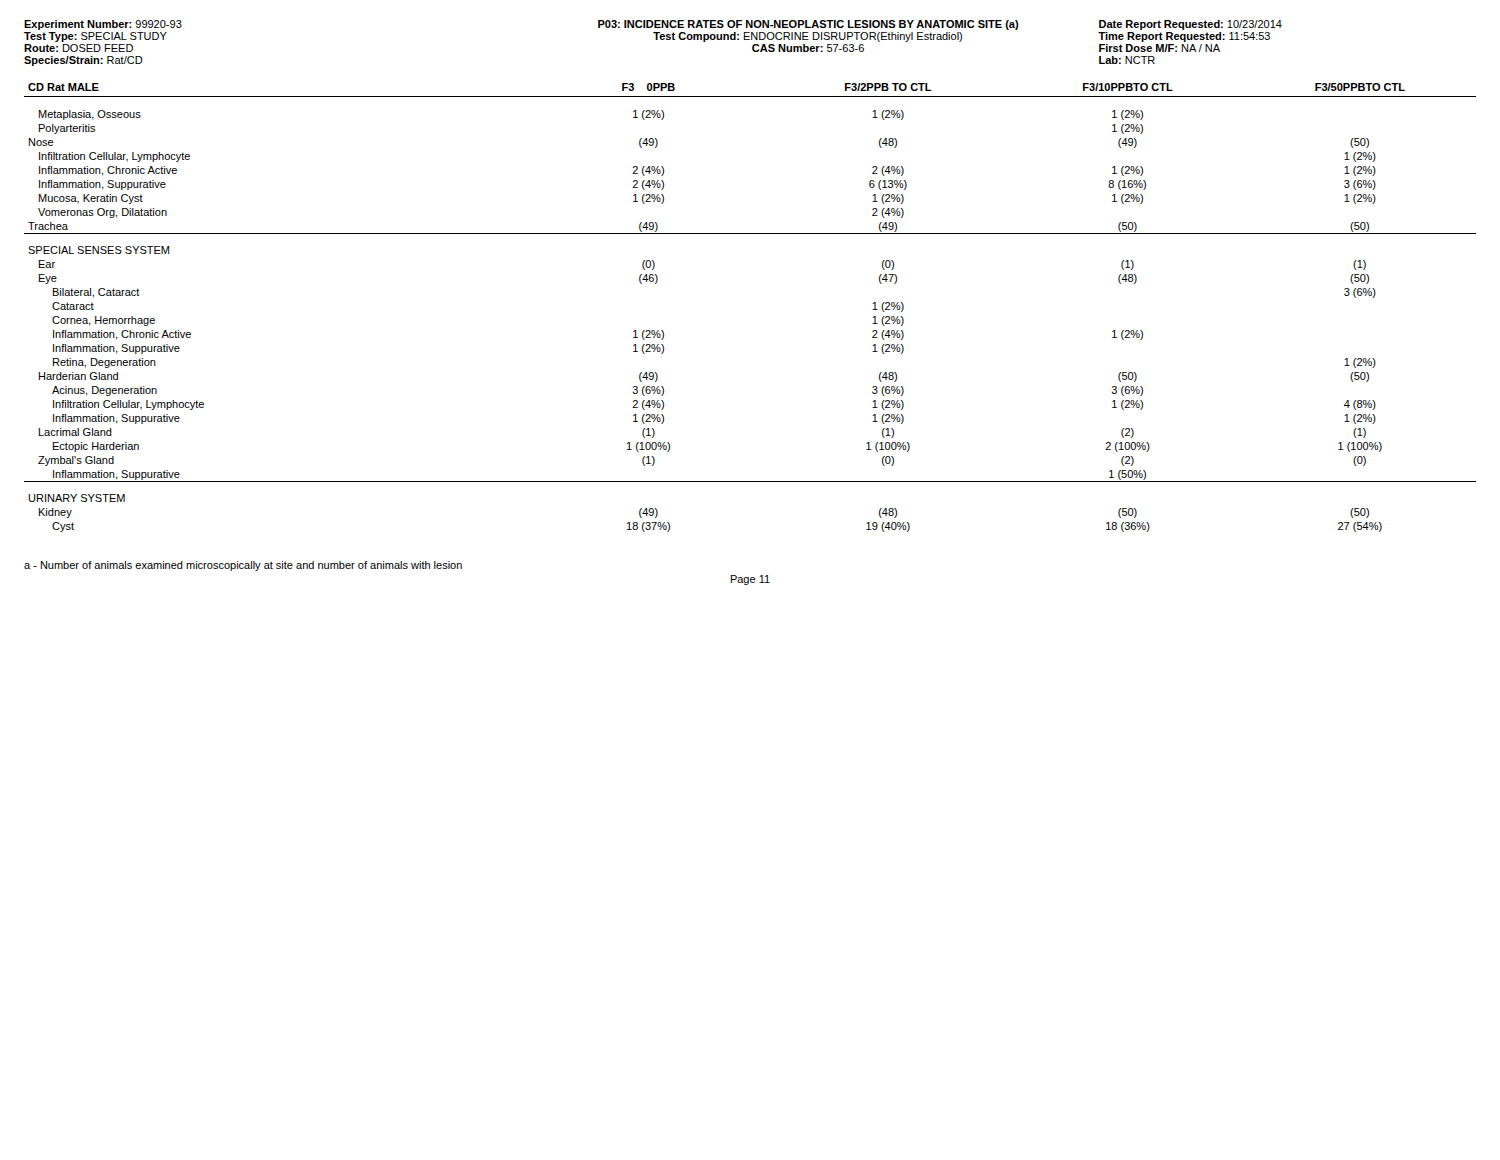| Experiment Number: 99920-93 Test Type: SPECIAL STUDY Route: DOSED FEED Species/Strain: Rat/CD | P03: INCIDENCE RATES OF NON-NEOPLASTIC LESIONS BY ANATOMIC SITE (a) Test Compound: ENDOCRINE DISRUPTOR(Ethinyl Estradiol) CAS Number: 57-63-6 | Date Report Requested: 10/23/2014 Time Report Requested: 11:54:53 First Dose M/F: NA / NA Lab: NCTR |
| CD Rat MALE | F3 0PPB | F3/2PPB TO CTL | F3/10PPBTO CTL | F3/50PPBTO CTL |
| --- | --- | --- | --- | --- |
| Metaplasia, Osseous | 1 (2%) | 1 (2%) | 1 (2%) | |
| Polyarteritis | | | 1 (2%) | |
| Nose | (49) | (48) | (49) | (50) |
| Infiltration Cellular, Lymphocyte | | | | 1 (2%) |
| Inflammation, Chronic Active | 2 (4%) | 2 (4%) | 1 (2%) | 1 (2%) |
| Inflammation, Suppurative | 2 (4%) | 6 (13%) | 8 (16%) | 3 (6%) |
| Mucosa, Keratin Cyst | 1 (2%) | 1 (2%) | 1 (2%) | 1 (2%) |
| Vomeronas Org, Dilatation | | 2 (4%) | | |
| Trachea | (49) | (49) | (50) | (50) |
| SPECIAL SENSES SYSTEM |
| Ear | (0) | (0) | (1) | (1) |
| Eye | (46) | (47) | (48) | (50) |
| Bilateral, Cataract | | | | 3 (6%) |
| Cataract | | 1 (2%) | | |
| Cornea, Hemorrhage | | 1 (2%) | | |
| Inflammation, Chronic Active | 1 (2%) | 2 (4%) | 1 (2%) | |
| Inflammation, Suppurative | 1 (2%) | 1 (2%) | | |
| Retina, Degeneration | | | | 1 (2%) |
| Harderian Gland | (49) | (48) | (50) | (50) |
| Acinus, Degeneration | 3 (6%) | 3 (6%) | 3 (6%) | |
| Infiltration Cellular, Lymphocyte | 2 (4%) | 1 (2%) | 1 (2%) | 4 (8%) |
| Inflammation, Suppurative | 1 (2%) | 1 (2%) | | 1 (2%) |
| Lacrimal Gland | (1) | (1) | (2) | (1) |
| Ectopic Harderian | 1 (100%) | 1 (100%) | 2 (100%) | 1 (100%) |
| Zymbal's Gland | (1) | (0) | (2) | (0) |
| Inflammation, Suppurative | | | 1 (50%) | |
| URINARY SYSTEM |
| Kidney | (49) | (48) | (50) | (50) |
| Cyst | 18 (37%) | 19 (40%) | 18 (36%) | 27 (54%) |
a - Number of animals examined microscopically at site and number of animals with lesion
Page 11